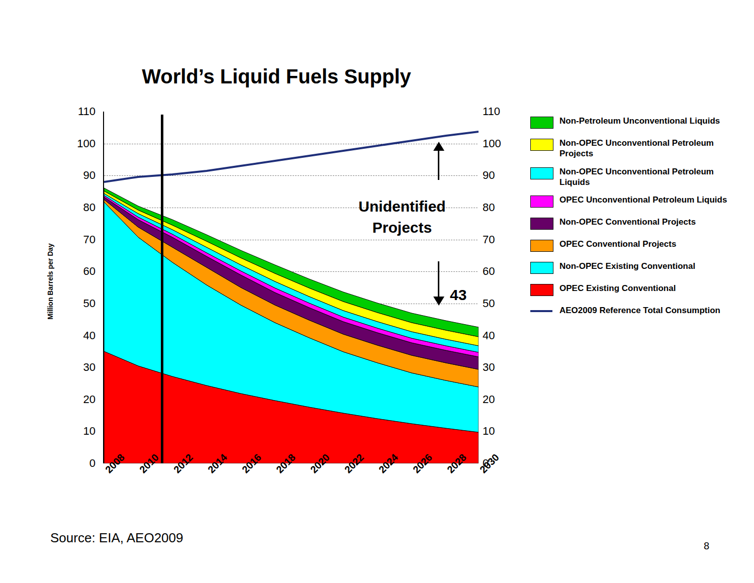World’s Liquid Fuels Supply
Million Barrels per Day
110 100 90 80 70 60 50 40 30 20 10 0
110 100 90 80 70 60 50 40 30 20 10 0
Unidentified
Projects
43
2008 2010 2012 2014 2016 2018 2020 2022 2024 2026 2028 2030
Non-Petroleum Unconventional Liquids
Non-OPEC Unconventional Petroleum Projects
Non-OPEC Unconventional Petroleum Liquids
OPEC Unconventional Petroleum Liquids
Non-OPEC Conventional Projects
OPEC Conventional Projects
Non-OPEC Existing Conventional
OPEC Existing Conventional
AEO2009 Reference Total Consumption
Source: EIA, AEO2009
8